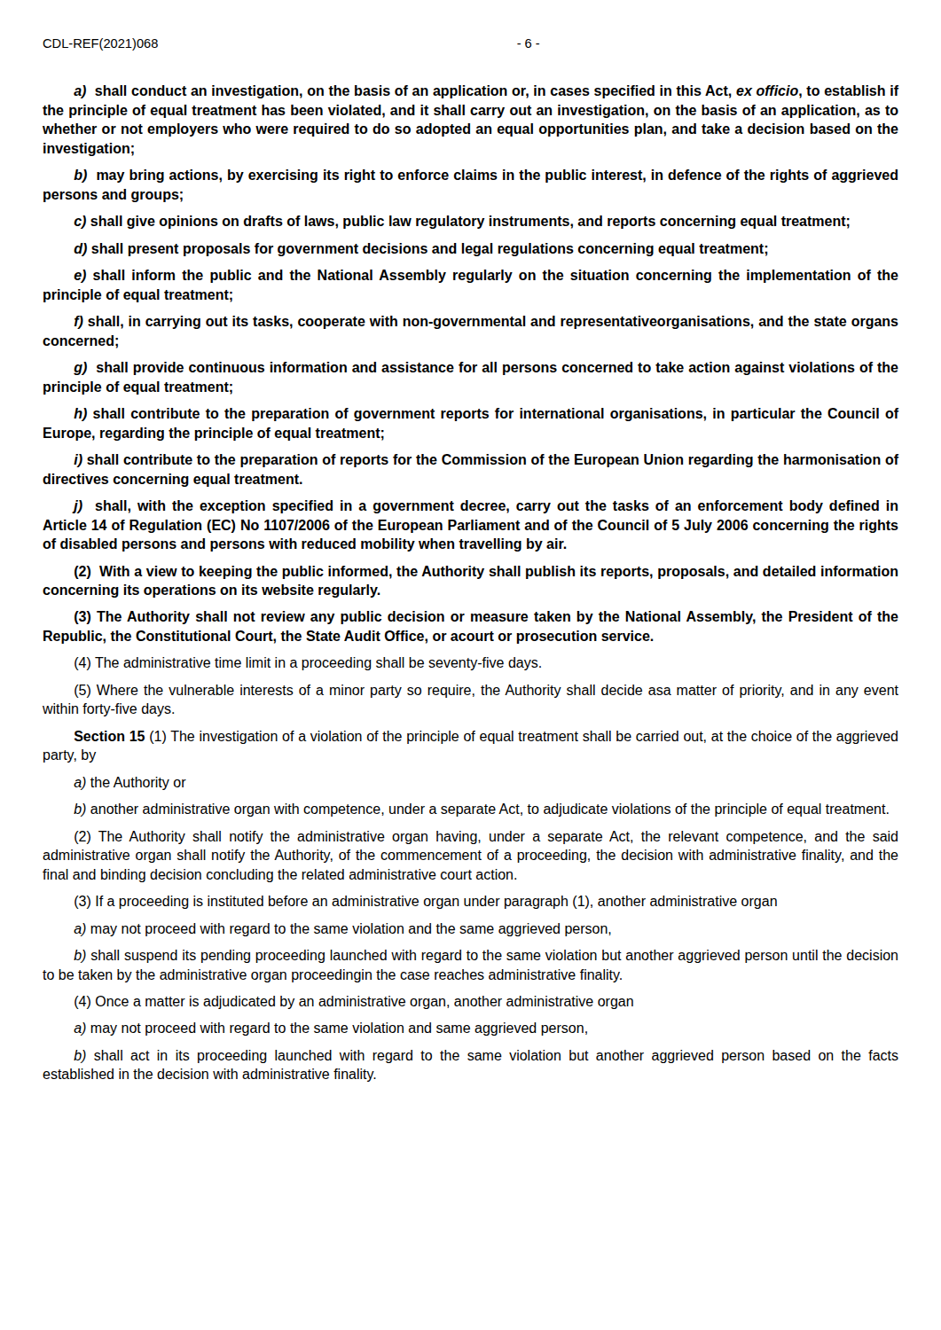CDL-REF(2021)068 - 6 -
a) shall conduct an investigation, on the basis of an application or, in cases specified in this Act, ex officio, to establish if the principle of equal treatment has been violated, and it shall carry out an investigation, on the basis of an application, as to whether or not employers who were required to do so adopted an equal opportunities plan, and take a decision based on the investigation;
b) may bring actions, by exercising its right to enforce claims in the public interest, in defence of the rights of aggrieved persons and groups;
c) shall give opinions on drafts of laws, public law regulatory instruments, and reports concerning equal treatment;
d) shall present proposals for government decisions and legal regulations concerning equal treatment;
e) shall inform the public and the National Assembly regularly on the situation concerning the implementation of the principle of equal treatment;
f) shall, in carrying out its tasks, cooperate with non-governmental and representativeorganisations, and the state organs concerned;
g) shall provide continuous information and assistance for all persons concerned to take action against violations of the principle of equal treatment;
h) shall contribute to the preparation of government reports for international organisations, in particular the Council of Europe, regarding the principle of equal treatment;
i) shall contribute to the preparation of reports for the Commission of the European Union regarding the harmonisation of directives concerning equal treatment.
j) shall, with the exception specified in a government decree, carry out the tasks of an enforcement body defined in Article 14 of Regulation (EC) No 1107/2006 of the European Parliament and of the Council of 5 July 2006 concerning the rights of disabled persons and persons with reduced mobility when travelling by air.
(2) With a view to keeping the public informed, the Authority shall publish its reports, proposals, and detailed information concerning its operations on its website regularly.
(3) The Authority shall not review any public decision or measure taken by the National Assembly, the President of the Republic, the Constitutional Court, the State Audit Office, or acourt or prosecution service.
(4) The administrative time limit in a proceeding shall be seventy-five days.
(5) Where the vulnerable interests of a minor party so require, the Authority shall decide asa matter of priority, and in any event within forty-five days.
Section 15 (1) The investigation of a violation of the principle of equal treatment shall be carried out, at the choice of the aggrieved party, by
a) the Authority or
b) another administrative organ with competence, under a separate Act, to adjudicate violations of the principle of equal treatment.
(2) The Authority shall notify the administrative organ having, under a separate Act, the relevant competence, and the said administrative organ shall notify the Authority, of the commencement of a proceeding, the decision with administrative finality, and the final and binding decision concluding the related administrative court action.
(3) If a proceeding is instituted before an administrative organ under paragraph (1), another administrative organ
a) may not proceed with regard to the same violation and the same aggrieved person,
b) shall suspend its pending proceeding launched with regard to the same violation but another aggrieved person until the decision to be taken by the administrative organ proceedingin the case reaches administrative finality.
(4) Once a matter is adjudicated by an administrative organ, another administrative organ
a) may not proceed with regard to the same violation and same aggrieved person,
b) shall act in its proceeding launched with regard to the same violation but another aggrieved person based on the facts established in the decision with administrative finality.